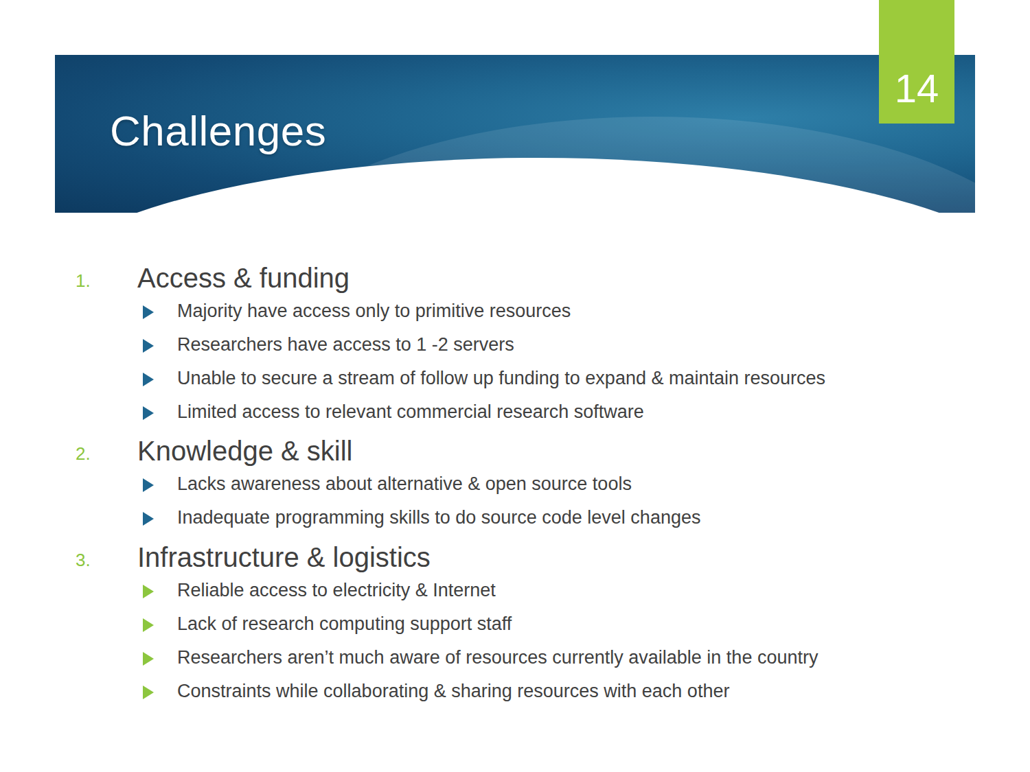14
Challenges
Access & funding
Majority have access only to primitive resources
Researchers have access to 1 -2 servers
Unable to secure a stream of follow up funding to expand & maintain resources
Limited access to relevant commercial research software
Knowledge & skill
Lacks awareness about alternative & open source tools
Inadequate programming skills to do source code level changes
Infrastructure & logistics
Reliable access to electricity & Internet
Lack of research computing support staff
Researchers aren’t much aware of resources currently available in the country
Constraints while collaborating & sharing resources with each other